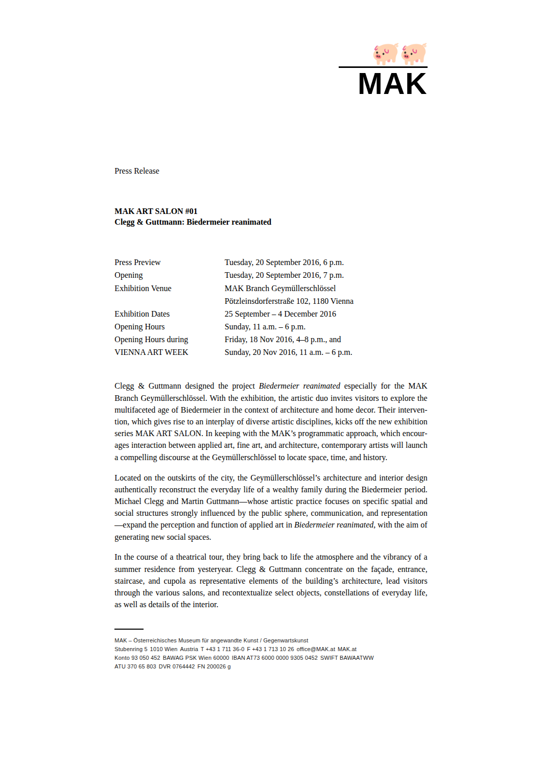🐖🐖
MAK
Press Release
MAK ART SALON #01Clegg & Guttmann: Biedermeier reanimated
| Press Preview | Tuesday, 20 September 2016, 6 p.m. |
| Opening | Tuesday, 20 September 2016, 7 p.m. |
| Exhibition Venue | MAK Branch Geymüllerschlössel |
| | Pötzleinsdorferstraße 102, 1180 Vienna |
| Exhibition Dates | 25 September – 4 December 2016 |
| Opening Hours | Sunday, 11 a.m. – 6 p.m. |
| Opening Hours during | Friday, 18 Nov 2016, 4–8 p.m., and |
| VIENNA ART WEEK | Sunday, 20 Nov 2016, 11 a.m. – 6 p.m. |
Clegg & Guttmann designed the project Biedermeier reanimated especially for the MAK Branch Geymüllerschlössel. With the exhibition, the artistic duo invites visitors to explore the multifaceted age of Biedermeier in the context of architecture and home decor. Their intervention, which gives rise to an interplay of diverse artistic disciplines, kicks off the new exhibition series MAK ART SALON. In keeping with the MAK’s programmatic approach, which encourages interaction between applied art, fine art, and architecture, contemporary artists will launch a compelling discourse at the Geymüllerschlössel to locate space, time, and history.
Located on the outskirts of the city, the Geymüllerschlössel’s architecture and interior design authentically reconstruct the everyday life of a wealthy family during the Biedermeier period. Michael Clegg and Martin Guttmann—whose artistic practice focuses on specific spatial and social structures strongly influenced by the public sphere, communication, and representation—expand the perception and function of applied art in Biedermeier reanimated, with the aim of generating new social spaces.
In the course of a theatrical tour, they bring back to life the atmosphere and the vibrancy of a summer residence from yesteryear. Clegg & Guttmann concentrate on the façade, entrance, staircase, and cupola as representative elements of the building’s architecture, lead visitors through the various salons, and recontextualize select objects, constellations of everyday life, as well as details of the interior.
MAK – Österreichisches Museum für angewandte Kunst / Gegenwartskunst
Stubenring 5 1010 Wien Austria T +43 1 711 36-0 F +43 1 713 10 26 office@MAK.at MAK.at
Konto 93 050 452 BAWAG PSK Wien 60000 IBAN AT73 6000 0000 9305 0452 SWIFT BAWAATWW
ATU 370 65 803 DVR 0764442 FN 200026 g